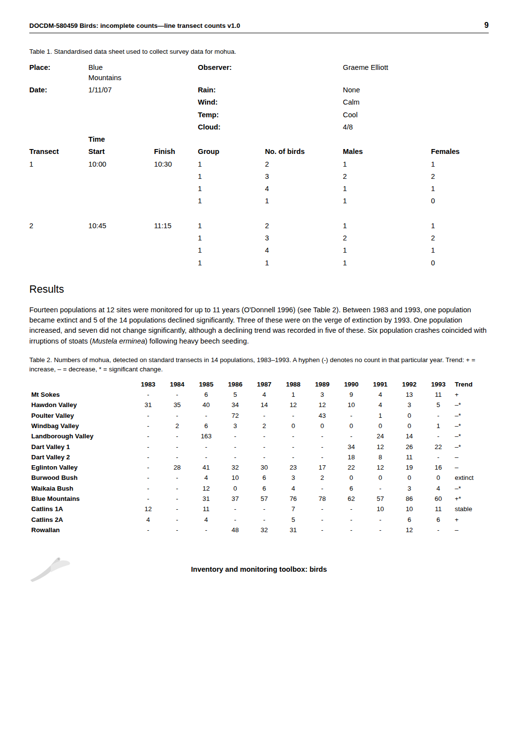DOCDM-580459 Birds: incomplete counts—line transect counts v1.0
9
Table 1. Standardised data sheet used to collect survey data for mohua.
| Place: | Blue Mountains | | Observer: | | Graeme Elliott | |
| Date: | 1/11/07 | | Rain: | | None | |
| | | | Wind: | | Calm | |
| | | | Temp: | | Cool | |
| | | | Cloud: | | 4/8 | |
| | Time | | | | | |
| Transect | Start | Finish | Group | No. of birds | Males | Females |
| 1 | 10:00 | 10:30 | 1 | 2 | 1 | 1 |
| | | | 1 | 3 | 2 | 2 |
| | | | 1 | 4 | 1 | 1 |
| | | | 1 | 1 | 1 | 0 |
| 2 | 10:45 | 11:15 | 1 | 2 | 1 | 1 |
| | | | 1 | 3 | 2 | 2 |
| | | | 1 | 4 | 1 | 1 |
| | | | 1 | 1 | 1 | 0 |
Results
Fourteen populations at 12 sites were monitored for up to 11 years (O'Donnell 1996) (see Table 2). Between 1983 and 1993, one population became extinct and 5 of the 14 populations declined significantly. Three of these were on the verge of extinction by 1993. One population increased, and seven did not change significantly, although a declining trend was recorded in five of these. Six population crashes coincided with irruptions of stoats (Mustela erminea) following heavy beech seeding.
Table 2. Numbers of mohua, detected on standard transects in 14 populations, 1983–1993. A hyphen (-) denotes no count in that particular year. Trend: + = increase, – = decrease, * = significant change.
| | 1983 | 1984 | 1985 | 1986 | 1987 | 1988 | 1989 | 1990 | 1991 | 1992 | 1993 | Trend |
| --- | --- | --- | --- | --- | --- | --- | --- | --- | --- | --- | --- | --- |
| Mt Sokes | - | - | 6 | 5 | 4 | 1 | 3 | 9 | 4 | 13 | 11 | + |
| Hawdon Valley | 31 | 35 | 40 | 34 | 14 | 12 | 12 | 10 | 4 | 3 | 5 | –* |
| Poulter Valley | - | - | - | 72 | - | - | 43 | - | 1 | 0 | - | –* |
| Windbag Valley | - | 2 | 6 | 3 | 2 | 0 | 0 | 0 | 0 | 0 | 1 | –* |
| Landborough Valley | - | - | 163 | - | - | - | - | - | 24 | 14 | - | –* |
| Dart Valley 1 | - | - | - | - | - | - | - | 34 | 12 | 26 | 22 | –* |
| Dart Valley 2 | - | - | - | - | - | - | - | 18 | 8 | 11 | - | – |
| Eglinton Valley | - | 28 | 41 | 32 | 30 | 23 | 17 | 22 | 12 | 19 | 16 | – |
| Burwood Bush | - | - | 4 | 10 | 6 | 3 | 2 | 0 | 0 | 0 | 0 | extinct |
| Waikaia Bush | - | - | 12 | 0 | 6 | 4 | - | 6 | - | 3 | 4 | –* |
| Blue Mountains | - | - | 31 | 37 | 57 | 76 | 78 | 62 | 57 | 86 | 60 | +* |
| Catlins 1A | 12 | - | 11 | - | - | 7 | - | - | 10 | 10 | 11 | stable |
| Catlins 2A | 4 | - | 4 | - | - | 5 | - | - | - | 6 | 6 | + |
| Rowallan | - | - | - | 48 | 32 | 31 | - | - | - | 12 | - | – |
Inventory and monitoring toolbox: birds